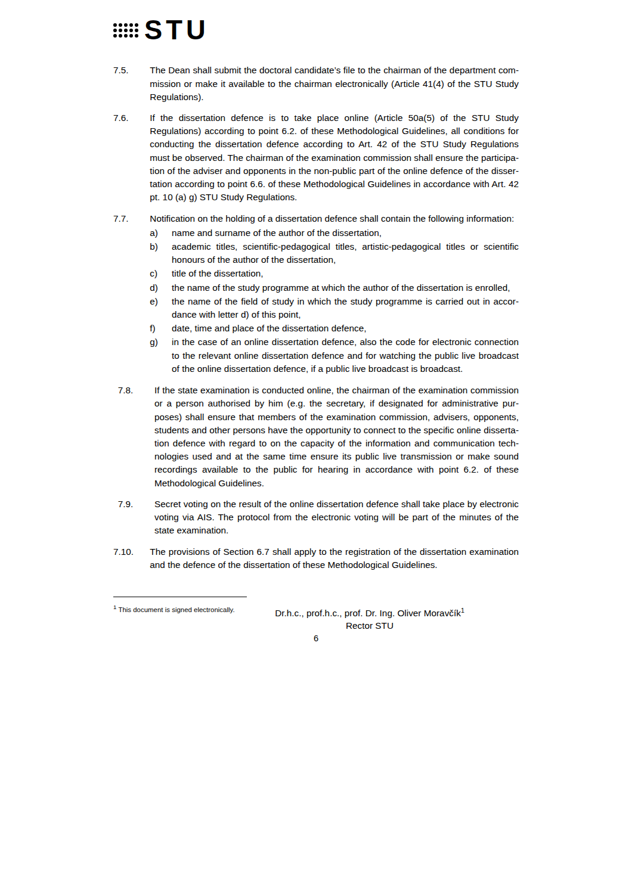STU
7.5. The Dean shall submit the doctoral candidate’s file to the chairman of the department commission or make it available to the chairman electronically (Article 41(4) of the STU Study Regulations).
7.6. If the dissertation defence is to take place online (Article 50a(5) of the STU Study Regulations) according to point 6.2. of these Methodological Guidelines, all conditions for conducting the dissertation defence according to Art. 42 of the STU Study Regulations must be observed. The chairman of the examination commission shall ensure the participation of the adviser and opponents in the non-public part of the online defence of the dissertation according to point 6.6. of these Methodological Guidelines in accordance with Art. 42 pt. 10 (a) g) STU Study Regulations.
7.7. Notification on the holding of a dissertation defence shall contain the following information:
a) name and surname of the author of the dissertation,
b) academic titles, scientific-pedagogical titles, artistic-pedagogical titles or scientific honours of the author of the dissertation,
c) title of the dissertation,
d) the name of the study programme at which the author of the dissertation is enrolled,
e) the name of the field of study in which the study programme is carried out in accordance with letter d) of this point,
f) date, time and place of the dissertation defence,
g) in the case of an online dissertation defence, also the code for electronic connection to the relevant online dissertation defence and for watching the public live broadcast of the online dissertation defence, if a public live broadcast is broadcast.
7.8. If the state examination is conducted online, the chairman of the examination commission or a person authorised by him (e.g. the secretary, if designated for administrative purposes) shall ensure that members of the examination commission, advisers, opponents, students and other persons have the opportunity to connect to the specific online dissertation defence with regard to on the capacity of the information and communication technologies used and at the same time ensure its public live transmission or make sound recordings available to the public for hearing in accordance with point 6.2. of these Methodological Guidelines.
7.9. Secret voting on the result of the online dissertation defence shall take place by electronic voting via AIS. The protocol from the electronic voting will be part of the minutes of the state examination.
7.10. The provisions of Section 6.7 shall apply to the registration of the dissertation examination and the defence of the dissertation of these Methodological Guidelines.
Dr.h.c., prof.h.c., prof. Dr. Ing. Oliver Moravčík1
Rector STU
1 This document is signed electronically.
6